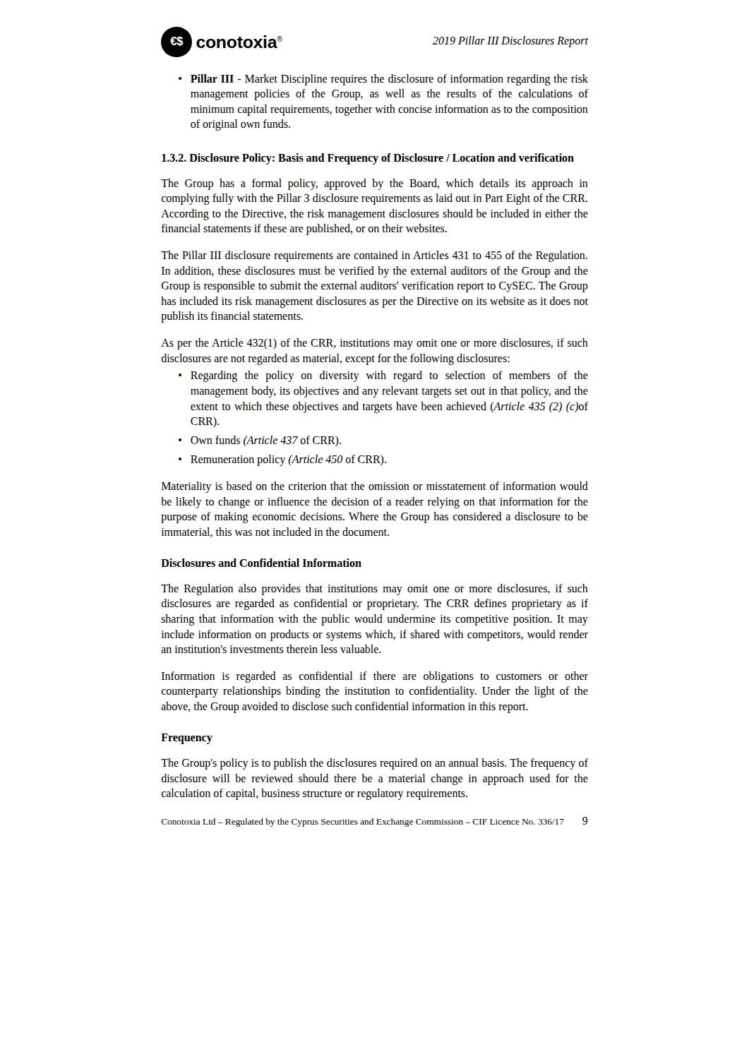€$ conotoxia®
2019 Pillar III Disclosures Report
Pillar III - Market Discipline requires the disclosure of information regarding the risk management policies of the Group, as well as the results of the calculations of minimum capital requirements, together with concise information as to the composition of original own funds.
1.3.2. Disclosure Policy: Basis and Frequency of Disclosure / Location and verification
The Group has a formal policy, approved by the Board, which details its approach in complying fully with the Pillar 3 disclosure requirements as laid out in Part Eight of the CRR. According to the Directive, the risk management disclosures should be included in either the financial statements if these are published, or on their websites.
The Pillar III disclosure requirements are contained in Articles 431 to 455 of the Regulation. In addition, these disclosures must be verified by the external auditors of the Group and the Group is responsible to submit the external auditors' verification report to CySEC. The Group has included its risk management disclosures as per the Directive on its website as it does not publish its financial statements.
As per the Article 432(1) of the CRR, institutions may omit one or more disclosures, if such disclosures are not regarded as material, except for the following disclosures:
Regarding the policy on diversity with regard to selection of members of the management body, its objectives and any relevant targets set out in that policy, and the extent to which these objectives and targets have been achieved (Article 435 (2) (c) of CRR).
Own funds (Article 437 of CRR).
Remuneration policy (Article 450 of CRR).
Materiality is based on the criterion that the omission or misstatement of information would be likely to change or influence the decision of a reader relying on that information for the purpose of making economic decisions. Where the Group has considered a disclosure to be immaterial, this was not included in the document.
Disclosures and Confidential Information
The Regulation also provides that institutions may omit one or more disclosures, if such disclosures are regarded as confidential or proprietary. The CRR defines proprietary as if sharing that information with the public would undermine its competitive position. It may include information on products or systems which, if shared with competitors, would render an institution's investments therein less valuable.
Information is regarded as confidential if there are obligations to customers or other counterparty relationships binding the institution to confidentiality. Under the light of the above, the Group avoided to disclose such confidential information in this report.
Frequency
The Group's policy is to publish the disclosures required on an annual basis. The frequency of disclosure will be reviewed should there be a material change in approach used for the calculation of capital, business structure or regulatory requirements.
Conotoxia Ltd – Regulated by the Cyprus Securities and Exchange Commission – CIF Licence No. 336/17
9